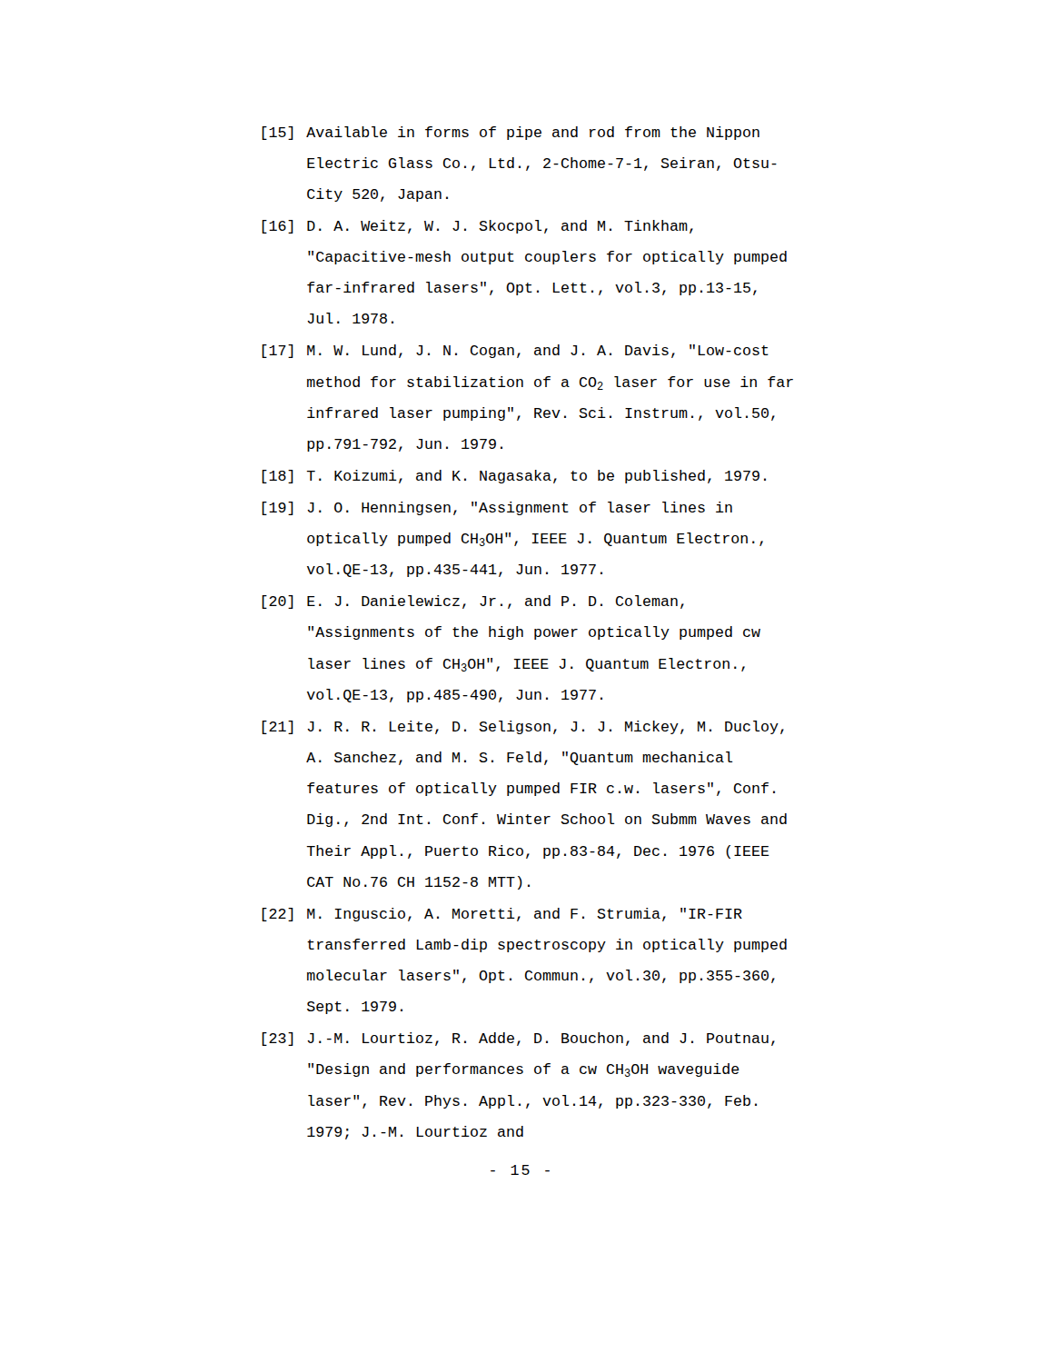[15] Available in forms of pipe and rod from the Nippon Electric Glass Co., Ltd., 2-Chome-7-1, Seiran, Otsu-City 520, Japan.
[16] D. A. Weitz, W. J. Skocpol, and M. Tinkham, "Capacitive-mesh output couplers for optically pumped far-infrared lasers", Opt. Lett., vol.3, pp.13-15, Jul. 1978.
[17] M. W. Lund, J. N. Cogan, and J. A. Davis, "Low-cost method for stabilization of a CO2 laser for use in far infrared laser pumping", Rev. Sci. Instrum., vol.50, pp.791-792, Jun. 1979.
[18] T. Koizumi, and K. Nagasaka, to be published, 1979.
[19] J. O. Henningsen, "Assignment of laser lines in optically pumped CH3OH", IEEE J. Quantum Electron., vol.QE-13, pp.435-441, Jun. 1977.
[20] E. J. Danielewicz, Jr., and P. D. Coleman, "Assignments of the high power optically pumped cw laser lines of CH3OH", IEEE J. Quantum Electron., vol.QE-13, pp.485-490, Jun. 1977.
[21] J. R. R. Leite, D. Seligson, J. J. Mickey, M. Ducloy, A. Sanchez, and M. S. Feld, "Quantum mechanical features of optically pumped FIR c.w. lasers", Conf. Dig., 2nd Int. Conf. Winter School on Submm Waves and Their Appl., Puerto Rico, pp.83-84, Dec. 1976 (IEEE CAT No.76 CH 1152-8 MTT).
[22] M. Inguscio, A. Moretti, and F. Strumia, "IR-FIR transferred Lamb-dip spectroscopy in optically pumped molecular lasers", Opt. Commun., vol.30, pp.355-360, Sept. 1979.
[23] J.-M. Lourtioz, R. Adde, D. Bouchon, and J. Poutnau, "Design and performances of a cw CH3OH waveguide laser", Rev. Phys. Appl., vol.14, pp.323-330, Feb. 1979; J.-M. Lourtioz and
- 15 -